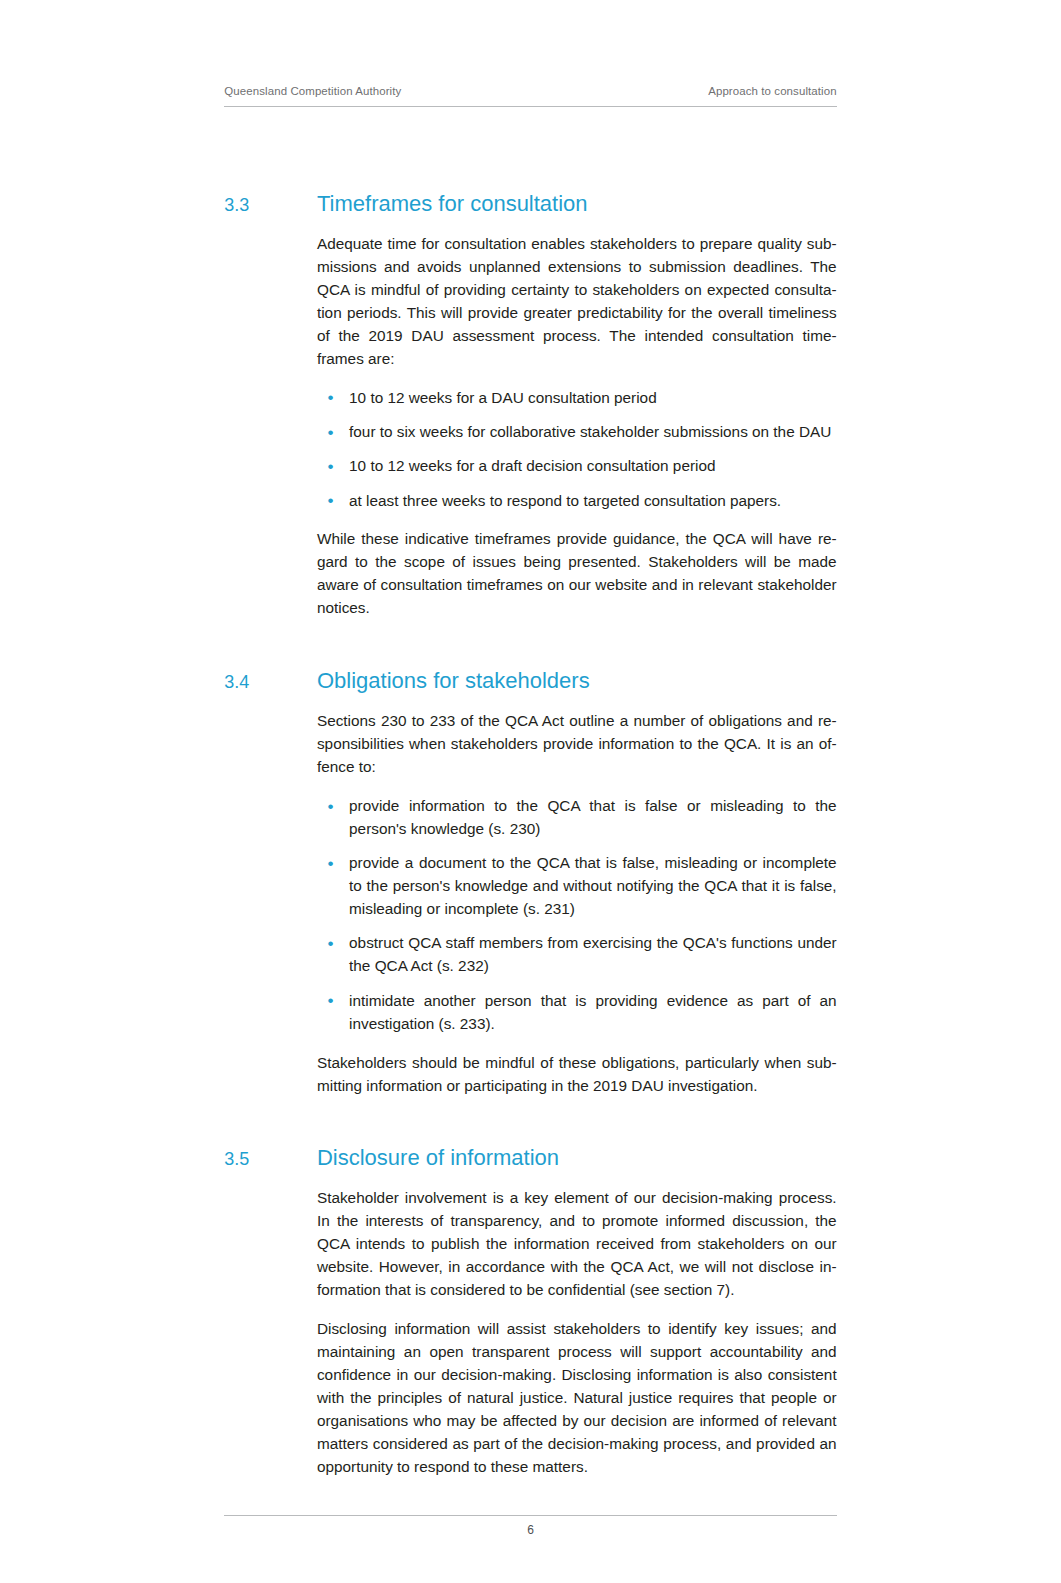Queensland Competition Authority
Approach to consultation
3.3 Timeframes for consultation
Adequate time for consultation enables stakeholders to prepare quality submissions and avoids unplanned extensions to submission deadlines. The QCA is mindful of providing certainty to stakeholders on expected consultation periods. This will provide greater predictability for the overall timeliness of the 2019 DAU assessment process. The intended consultation timeframes are:
10 to 12 weeks for a DAU consultation period
four to six weeks for collaborative stakeholder submissions on the DAU
10 to 12 weeks for a draft decision consultation period
at least three weeks to respond to targeted consultation papers.
While these indicative timeframes provide guidance, the QCA will have regard to the scope of issues being presented. Stakeholders will be made aware of consultation timeframes on our website and in relevant stakeholder notices.
3.4 Obligations for stakeholders
Sections 230 to 233 of the QCA Act outline a number of obligations and responsibilities when stakeholders provide information to the QCA. It is an offence to:
provide information to the QCA that is false or misleading to the person's knowledge (s. 230)
provide a document to the QCA that is false, misleading or incomplete to the person's knowledge and without notifying the QCA that it is false, misleading or incomplete (s. 231)
obstruct QCA staff members from exercising the QCA's functions under the QCA Act (s. 232)
intimidate another person that is providing evidence as part of an investigation (s. 233).
Stakeholders should be mindful of these obligations, particularly when submitting information or participating in the 2019 DAU investigation.
3.5 Disclosure of information
Stakeholder involvement is a key element of our decision-making process. In the interests of transparency, and to promote informed discussion, the QCA intends to publish the information received from stakeholders on our website. However, in accordance with the QCA Act, we will not disclose information that is considered to be confidential (see section 7).
Disclosing information will assist stakeholders to identify key issues; and maintaining an open transparent process will support accountability and confidence in our decision-making. Disclosing information is also consistent with the principles of natural justice. Natural justice requires that people or organisations who may be affected by our decision are informed of relevant matters considered as part of the decision-making process, and provided an opportunity to respond to these matters.
6